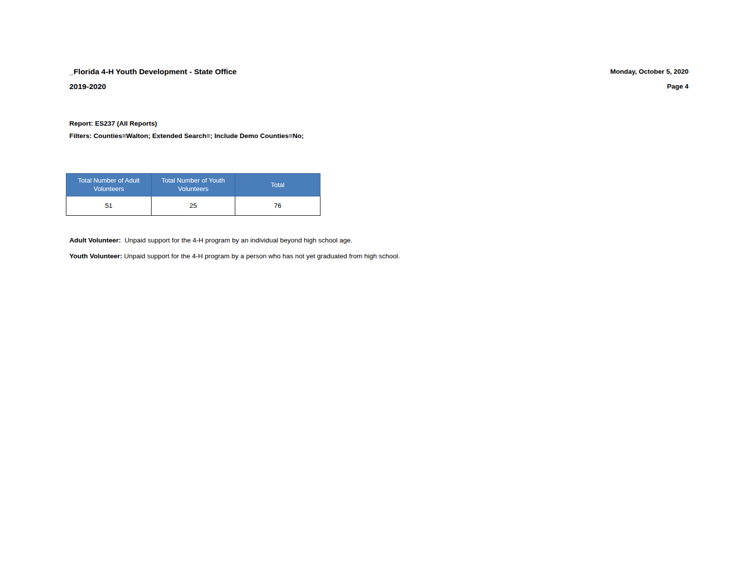_Florida 4-H Youth Development - State Office
2019-2020
Monday, October 5, 2020
Page 4
Report: ES237 (All Reports)
Filters: Counties=Walton; Extended Search=; Include Demo Counties=No;
| Total Number of Adult Volunteers | Total Number of Youth Volunteers | Total |
| --- | --- | --- |
| 51 | 25 | 76 |
Adult Volunteer: Unpaid support for the 4-H program by an individual beyond high school age.
Youth Volunteer: Unpaid support for the 4-H program by a person who has not yet graduated from high school.